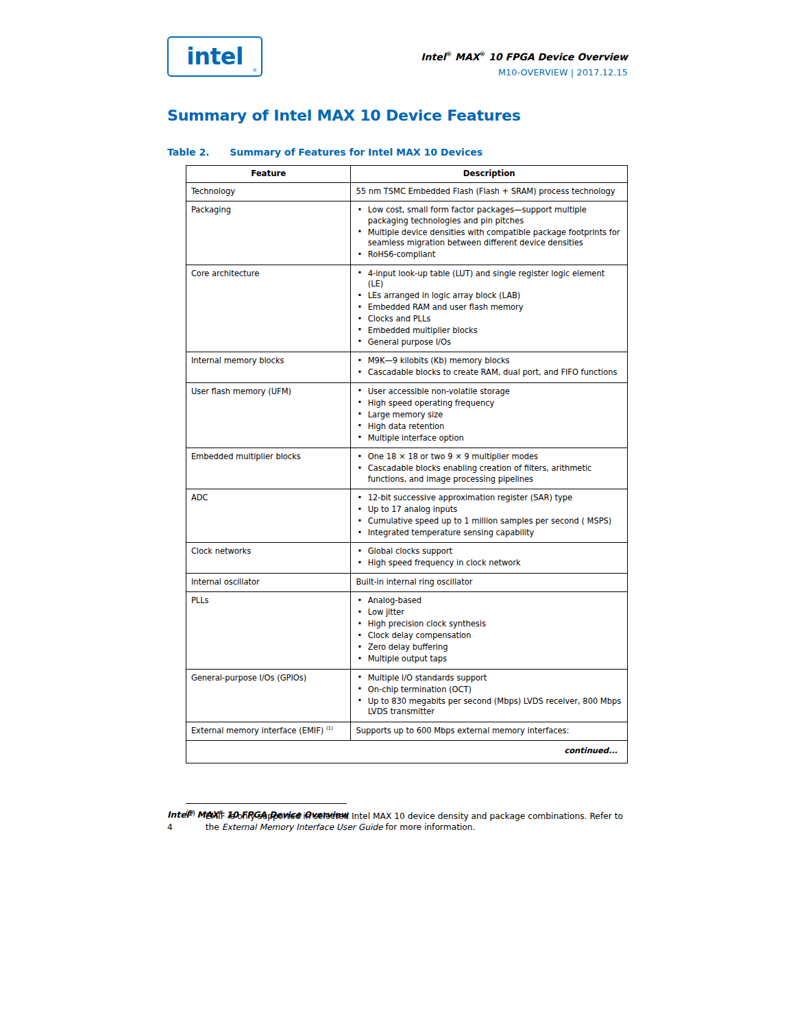intel ®
Intel® MAX® 10 FPGA Device Overview
M10-OVERVIEW | 2017.12.15
Summary of Intel MAX 10 Device Features
Table 2. Summary of Features for Intel MAX 10 Devices
| Feature | Description |
| --- | --- |
| Technology | 55 nm TSMC Embedded Flash (Flash + SRAM) process technology |
| Packaging | Low cost, small form factor packages—support multiple packaging technologies and pin pitches Multiple device densities with compatible package footprints for seamless migration between different device densities RoHS6-compliant |
| Core architecture | 4-input look-up table (LUT) and single register logic element (LE) LEs arranged in logic array block (LAB) Embedded RAM and user flash memory Clocks and PLLs Embedded multiplier blocks General purpose I/Os |
| Internal memory blocks | M9K—9 kilobits (Kb) memory blocks Cascadable blocks to create RAM, dual port, and FIFO functions |
| User flash memory (UFM) | User accessible non-volatile storage High speed operating frequency Large memory size High data retention Multiple interface option |
| Embedded multiplier blocks | One 18 × 18 or two 9 × 9 multiplier modes Cascadable blocks enabling creation of filters, arithmetic functions, and image processing pipelines |
| ADC | 12-bit successive approximation register (SAR) type Up to 17 analog inputs Cumulative speed up to 1 million samples per second ( MSPS) Integrated temperature sensing capability |
| Clock networks | Global clocks support High speed frequency in clock network |
| Internal oscillator | Built-in internal ring oscillator |
| PLLs | Analog-based Low jitter High precision clock synthesis Clock delay compensation Zero delay buffering Multiple output taps |
| General-purpose I/Os (GPIOs) | Multiple I/O standards support On-chip termination (OCT) Up to 830 megabits per second (Mbps) LVDS receiver, 800 Mbps LVDS transmitter |
| External memory interface (EMIF) (1) | Supports up to 600 Mbps external memory interfaces: |
| continued... |
(1)
EMIF is only supported in selected Intel MAX 10 device density and package combinations. Refer to the External Memory Interface User Guide for more information.
Intel® MAX® 10 FPGA Device Overview
4